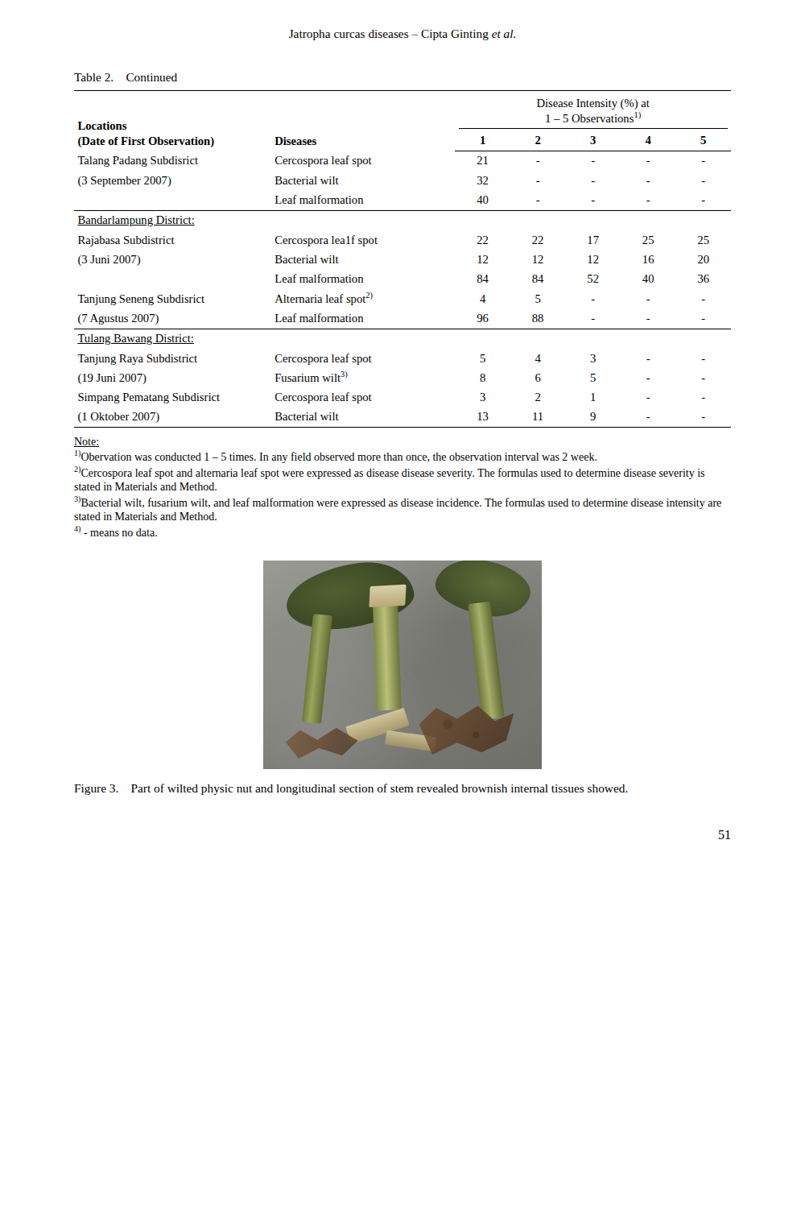Jatropha curcas diseases – Cipta Ginting et al.
Table 2. Continued
| Locations (Date of First Observation) | Diseases | Disease Intensity (%) at 1 – 5 Observations 1) |
| --- | --- | --- |
| 1 | 2 | 3 | 4 | 5 |
| Talang Padang Subdisrict | Cercospora leaf spot | 21 | - | - | - | - |
| (3 September 2007) | Bacterial wilt | 32 | - | - | - | - |
| | Leaf malformation | 40 | - | - | - | - |
| Bandarlampung District: | | | | | | |
| Rajabasa Subdistrict | Cercospora lea1f spot | 22 | 22 | 17 | 25 | 25 |
| (3 Juni 2007) | Bacterial wilt | 12 | 12 | 12 | 16 | 20 |
| | Leaf malformation | 84 | 84 | 52 | 40 | 36 |
| Tanjung Seneng Subdisrict | Alternaria leaf spot 2) | 4 | 5 | - | - | - |
| (7 Agustus 2007) | Leaf malformation | 96 | 88 | - | - | - |
| Tulang Bawang District: | | | | | | |
| Tanjung Raya Subdistrict | Cercospora leaf spot | 5 | 4 | 3 | - | - |
| (19 Juni 2007) | Fusarium wilt 3) | 8 | 6 | 5 | - | - |
| Simpang Pematang Subdisrict | Cercospora leaf spot | 3 | 2 | 1 | - | - |
| (1 Oktober 2007) | Bacterial wilt | 13 | 11 | 9 | - | - |
Note:
1)Obervation was conducted 1 – 5 times. In any field observed more than once, the observation interval was 2 week.
2)Cercospora leaf spot and alternaria leaf spot were expressed as disease disease severity. The formulas used to determine disease severity is stated in Materials and Method.
3)Bacterial wilt, fusarium wilt, and leaf malformation were expressed as disease incidence. The formulas used to determine disease intensity are stated in Materials and Method.
4) - means no data.
Figure 3. Part of wilted physic nut and longitudinal section of stem revealed brownish internal tissues showed.
51